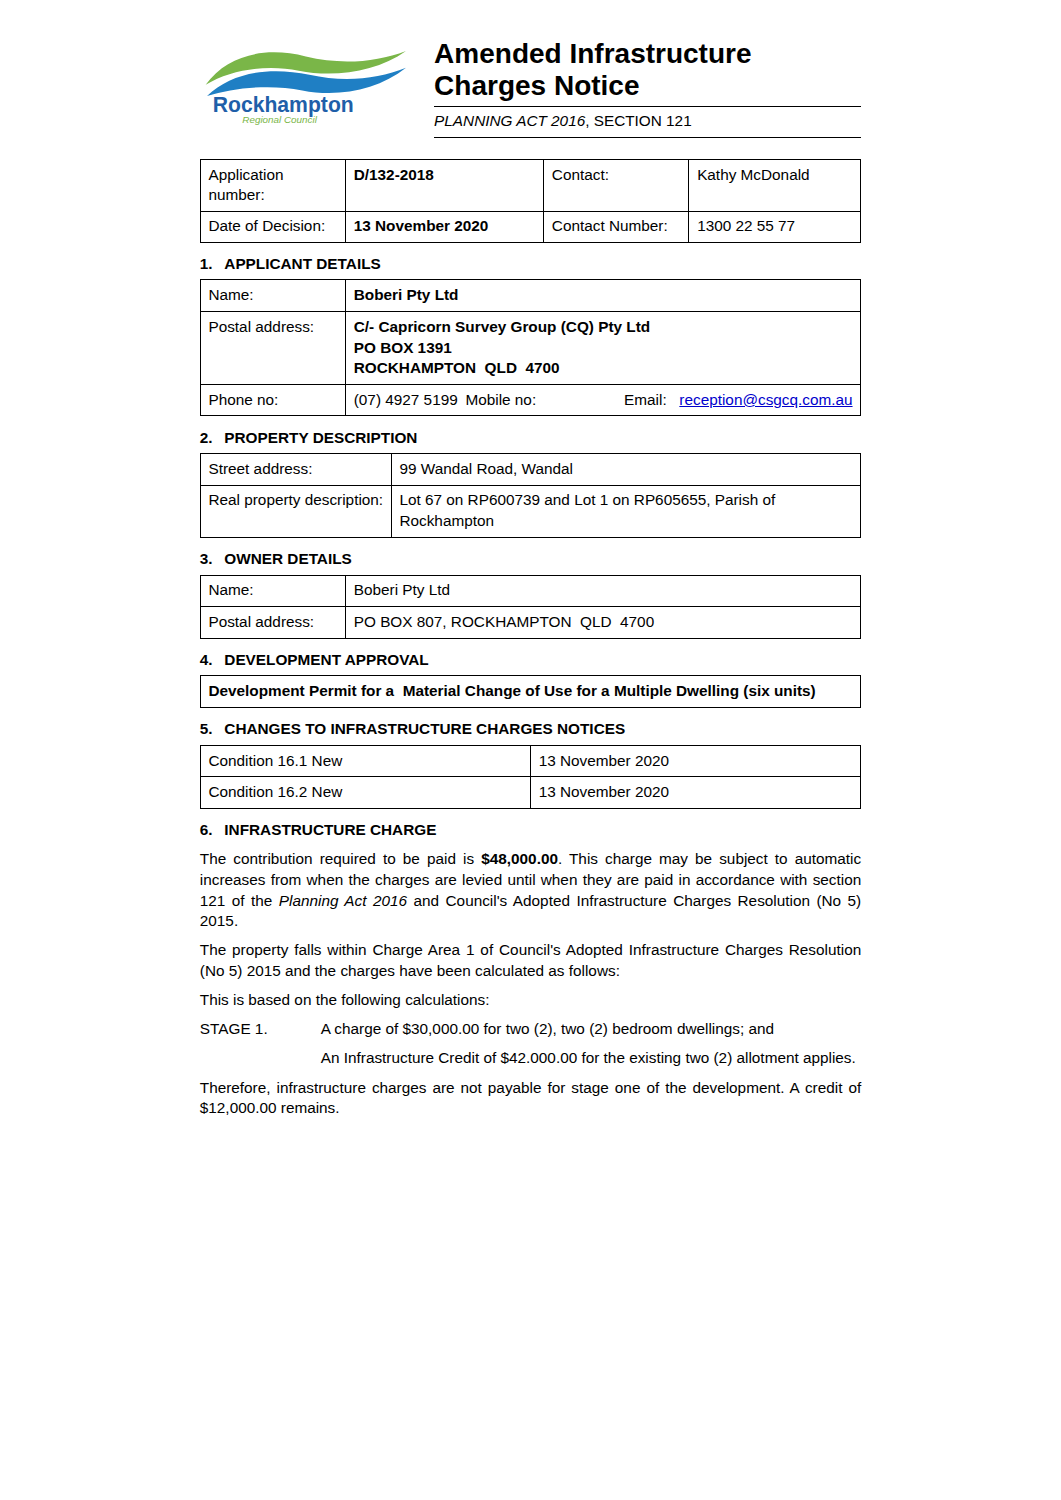Rockhampton Regional Council
Amended Infrastructure Charges Notice
PLANNING ACT 2016, SECTION 121
| Application number: | D/132-2018 | Contact: | Kathy McDonald |
| Date of Decision: | 13 November 2020 | Contact Number: | 1300 22 55 77 |
1. Applicant Details
| Name: | Boberi Pty Ltd |
| Postal address: | C/- Capricorn Survey Group (CQ) Pty Ltd PO BOX 1391 ROCKHAMPTON QLD 4700 |
| Phone no: | / (07) 4927 5199 / Mobile no: / / Email: / reception@csgcq.com.au / |
2. Property Description
| Street address: | 99 Wandal Road, Wandal |
| Real property description: | Lot 67 on RP600739 and Lot 1 on RP605655, Parish of Rockhampton |
3. Owner Details
| Name: | Boberi Pty Ltd |
| Postal address: | PO BOX 807, ROCKHAMPTON QLD 4700 |
4. Development Approval
| Development Permit for a Material Change of Use for a Multiple Dwelling (six units) |
5. Changes to Infrastructure Charges Notices
| Condition 16.1 New | 13 November 2020 |
| Condition 16.2 New | 13 November 2020 |
6. Infrastructure Charge
The contribution required to be paid is $48,000.00. This charge may be subject to automatic increases from when the charges are levied until when they are paid in accordance with section 121 of the Planning Act 2016 and Council's Adopted Infrastructure Charges Resolution (No 5) 2015.
The property falls within Charge Area 1 of Council's Adopted Infrastructure Charges Resolution (No 5) 2015 and the charges have been calculated as follows:
This is based on the following calculations:
STAGE 1.
A charge of $30,000.00 for two (2), two (2) bedroom dwellings; and
An Infrastructure Credit of $42.000.00 for the existing two (2) allotment applies.
Therefore, infrastructure charges are not payable for stage one of the development. A credit of $12,000.00 remains.